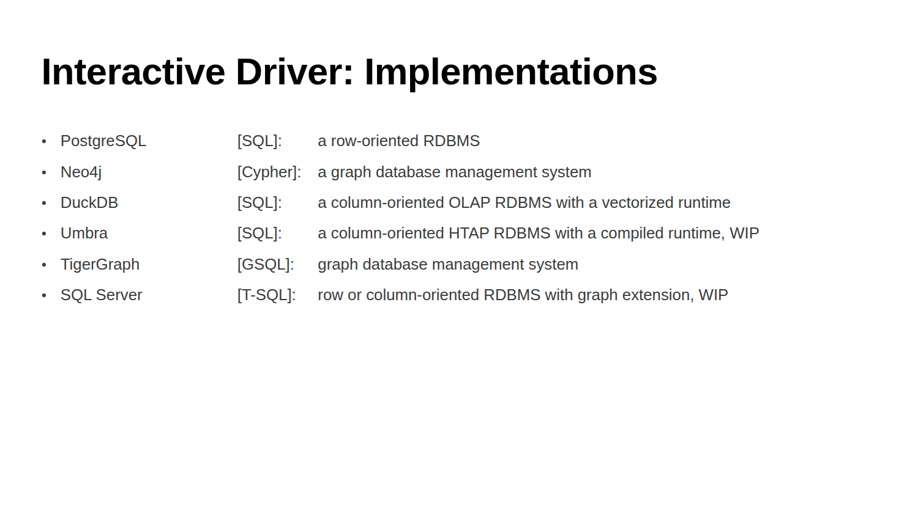Interactive Driver: Implementations
PostgreSQL[SQL]: a row-oriented RDBMS
Neo4j[Cypher]: a graph database management system
DuckDB[SQL]: a column-oriented OLAP RDBMS with a vectorized runtime
Umbra[SQL]: a column-oriented HTAP RDBMS with a compiled runtime, WIP
TigerGraph[GSQL]: graph database management system
SQL Server[T-SQL]: row or column-oriented RDBMS with graph extension, WIP